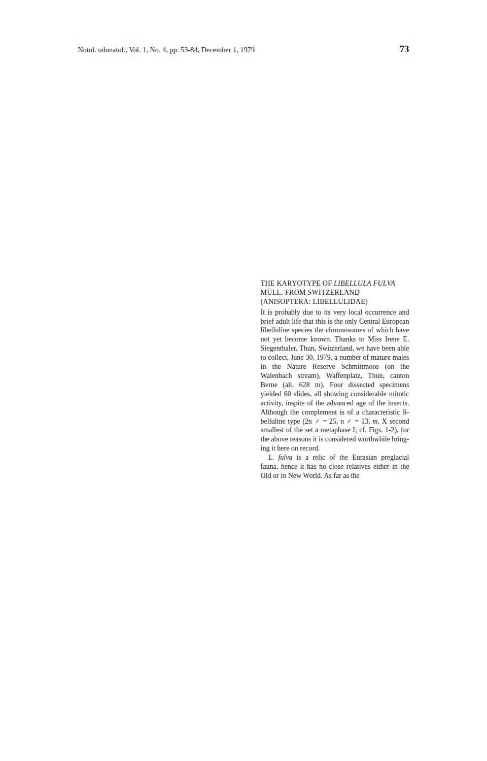Notul. odonatol., Vol. 1, No. 4, pp. 53-84, December 1, 1979 73
The karyotype of Libellula fulva Müll. from Switzerland (Anisoptera: Libellulidae)
It is probably due to its very local occurrence and brief adult life that this is the only Central European libelluline species the chromosomes of which have not yet become known. Thanks to Miss Irene E. Siegenthaler, Thun, Switzerland, we have been able to collect, June 30, 1979, a number of mature males in the Nature Reserve Schmittmoos (on the Walenbach stream), Waffenplatz, Thun, canton Berne (alt. 628 m). Four dissected specimens yielded 60 slides, all showing considerable mitotic activity, inspite of the advanced age of the insects. Although the complement is of a characteristic libelluline type (2n ♂ = 25, n ♂ = 13, m, X second smallest of the set a metaphase I; cf. Figs. 1-2), for the above reasons it is considered worthwhile bringing it here on record.
L. fulva is a relic of the Eurasian preglacial fauna, hence it has no close relatives either in the Old or in New World. As far as the